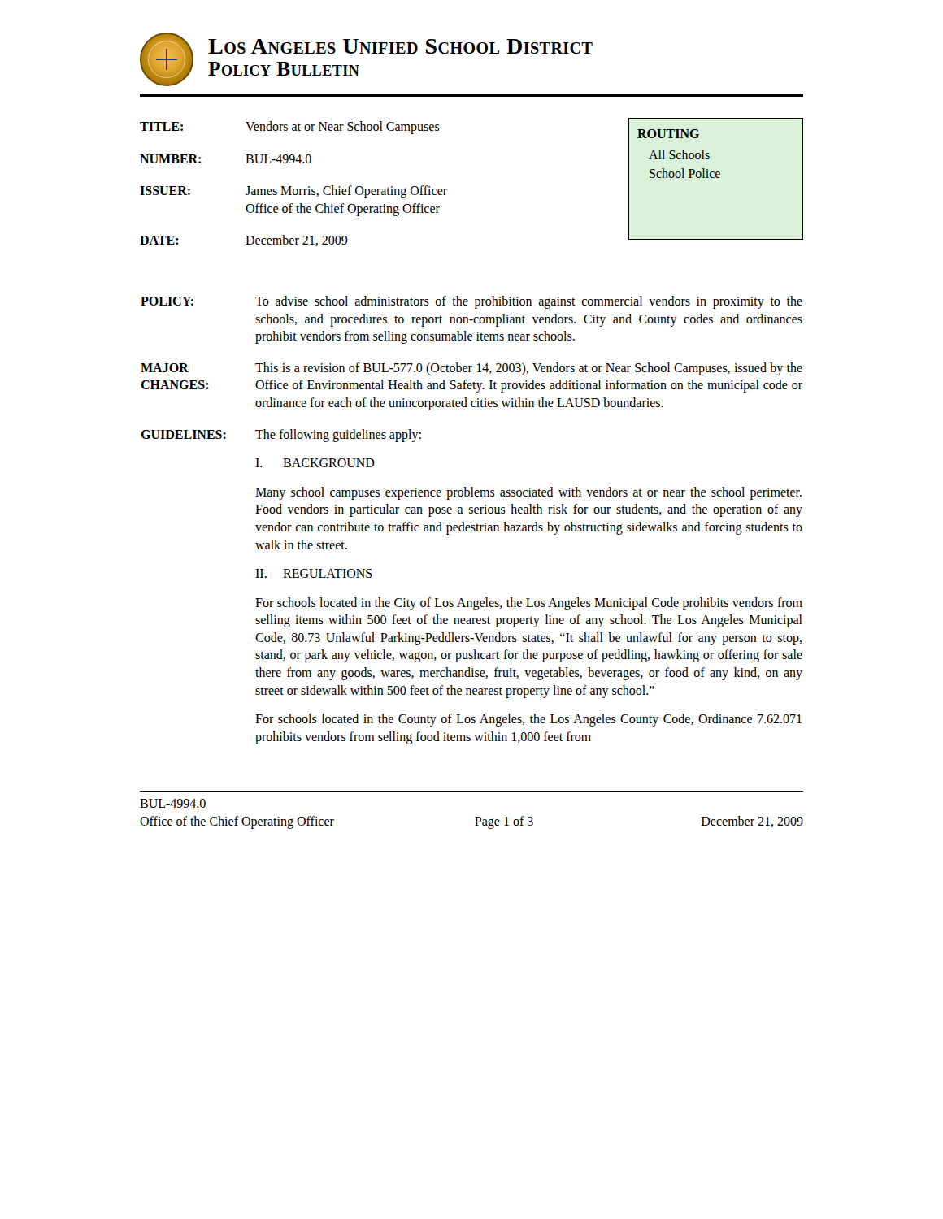Los Angeles Unified School District
Policy Bulletin
| TITLE: | Vendors at or Near School Campuses |
| NUMBER: | BUL-4994.0 |
| ISSUER: | James Morris, Chief Operating Officer Office of the Chief Operating Officer |
| DATE: | December 21, 2009 |
ROUTING
All Schools
School Police
| POLICY: | To advise school administrators of the prohibition against commercial vendors in proximity to the schools, and procedures to report non-compliant vendors. City and County codes and ordinances prohibit vendors from selling consumable items near schools. |
| MAJOR CHANGES: | This is a revision of BUL-577.0 (October 14, 2003), Vendors at or Near School Campuses, issued by the Office of Environmental Health and Safety. It provides additional information on the municipal code or ordinance for each of the unincorporated cities within the LAUSD boundaries. |
| GUIDELINES: | The following guidelines apply: I. BACKGROUND Many school campuses experience problems associated with vendors at or near the school perimeter. Food vendors in particular can pose a serious health risk for our students, and the operation of any vendor can contribute to traffic and pedestrian hazards by obstructing sidewalks and forcing students to walk in the street. II. REGULATIONS For schools located in the City of Los Angeles, the Los Angeles Municipal Code prohibits vendors from selling items within 500 feet of the nearest property line of any school. The Los Angeles Municipal Code, 80.73 Unlawful Parking-Peddlers-Vendors states, “It shall be unlawful for any person to stop, stand, or park any vehicle, wagon, or pushcart for the purpose of peddling, hawking or offering for sale there from any goods, wares, merchandise, fruit, vegetables, beverages, or food of any kind, on any street or sidewalk within 500 feet of the nearest property line of any school.” For schools located in the County of Los Angeles, the Los Angeles County Code, Ordinance 7.62.071 prohibits vendors from selling food items within 1,000 feet from |
BUL-4994.0
Office of the Chief Operating Officer Page 1 of 3 December 21, 2009